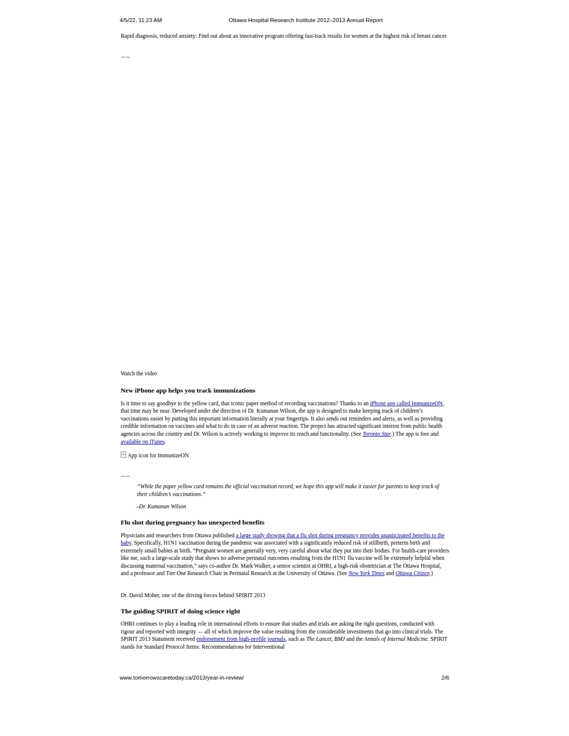4/5/22, 11:23 AM Ottawa Hospital Research Institute 2012–2013 Annual Report
Rapid diagnosis, reduced anxiety: Find out about an innovative program offering fast-track results for women at the highest risk of breast cancer
⚊⚊
Watch the video
New iPhone app helps you track immunizations
Is it time to say goodbye to the yellow card, that iconic paper method of recording vaccinations? Thanks to an iPhone app called ImmunizeON, that time may be near. Developed under the direction of Dr. Kumanan Wilson, the app is designed to make keeping track of children’s vaccinations easier by putting this important information literally at your fingertips. It also sends out reminders and alerts, as well as providing credible information on vaccines and what to do in case of an adverse reaction. The project has attracted significant interest from public health agencies across the country and Dr. Wilson is actively working to improve its reach and functionality. (See Toronto Star.) The app is free and available on iTunes.
App icon for ImmunizeON
⚊⚊
“While the paper yellow card remains the official vaccination record, we hope this app will make it easier for parents to keep track of their children’s vaccinations.”
–Dr. Kumanan Wilson
Flu shot during pregnancy has unexpected benefits
Physicians and researchers from Ottawa published a large study showing that a flu shot during pregnancy provides unanticipated benefits to the baby. Specifically, H1N1 vaccination during the pandemic was associated with a significantly reduced risk of stillbirth, preterm birth and extremely small babies at birth. “Pregnant women are generally very, very careful about what they put into their bodies. For health-care providers like me, such a large-scale study that shows no adverse perinatal outcomes resulting from the H1N1 flu vaccine will be extremely helpful when discussing maternal vaccination,” says co-author Dr. Mark Walker, a senior scientist at OHRI, a high-risk obstetrician at The Ottawa Hospital, and a professor and Tier One Research Chair in Perinatal Research at the University of Ottawa. (See New York Times and Ottawa Citizen.)
Dr. David Moher, one of the driving forces behind SPIRIT 2013
The guiding SPIRIT of doing science right
OHRI continues to play a leading role in international efforts to ensure that studies and trials are asking the right questions, conducted with rigour and reported with integrity — all of which improve the value resulting from the considerable investments that go into clinical trials. The SPIRIT 2013 Statement received endorsement from high-profile journals, such as The Lancet, BMJ and the Annals of Internal Medicine. SPIRIT stands for Standard Protocol Items: Recommendations for Interventional
www.tomorrowscaretoday.ca/2013/year-in-review/ 2/6